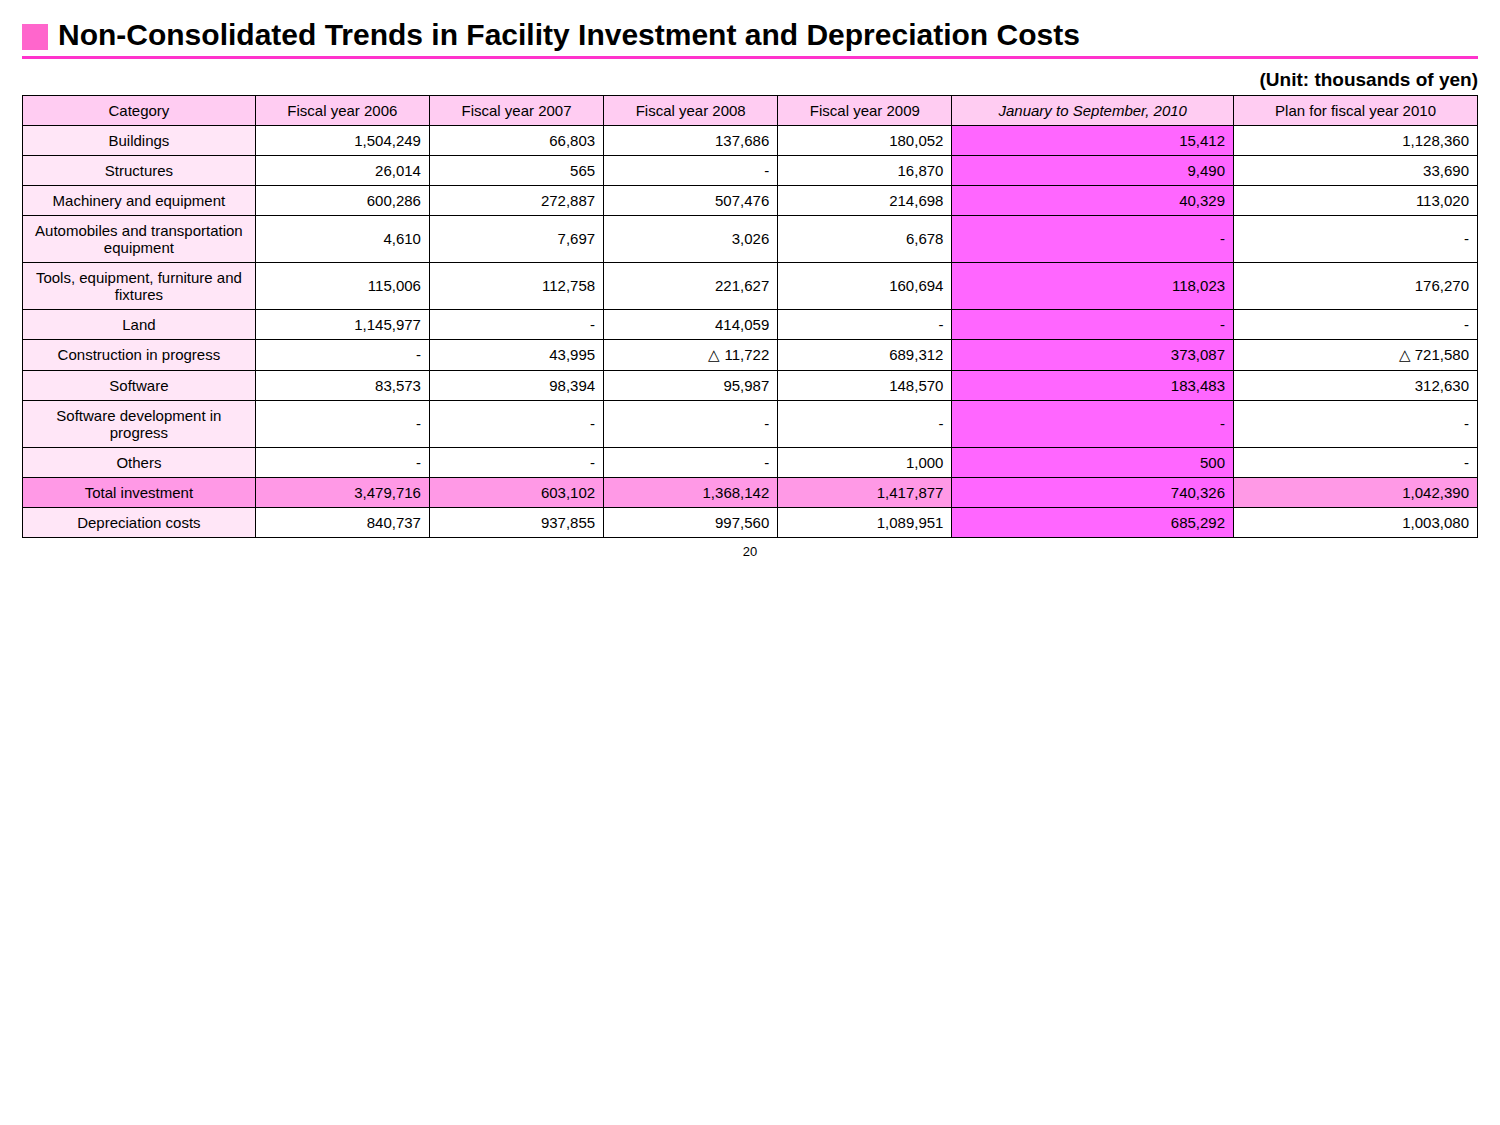Non-Consolidated Trends in Facility Investment and Depreciation Costs
(Unit: thousands of yen)
| Category | Fiscal year 2006 | Fiscal year 2007 | Fiscal year 2008 | Fiscal year 2009 | January to September, 2010 | Plan for fiscal year 2010 |
| --- | --- | --- | --- | --- | --- | --- |
| Buildings | 1,504,249 | 66,803 | 137,686 | 180,052 | 15,412 | 1,128,360 |
| Structures | 26,014 | 565 | - | 16,870 | 9,490 | 33,690 |
| Machinery and equipment | 600,286 | 272,887 | 507,476 | 214,698 | 40,329 | 113,020 |
| Automobiles and transportation equipment | 4,610 | 7,697 | 3,026 | 6,678 | - | - |
| Tools, equipment, furniture and fixtures | 115,006 | 112,758 | 221,627 | 160,694 | 118,023 | 176,270 |
| Land | 1,145,977 | - | 414,059 | - | - | - |
| Construction in progress | - | 43,995 | △ 11,722 | 689,312 | 373,087 | △ 721,580 |
| Software | 83,573 | 98,394 | 95,987 | 148,570 | 183,483 | 312,630 |
| Software development in progress | - | - | - | - | - | - |
| Others | - | - | - | 1,000 | 500 | - |
| Total investment | 3,479,716 | 603,102 | 1,368,142 | 1,417,877 | 740,326 | 1,042,390 |
| Depreciation costs | 840,737 | 937,855 | 997,560 | 1,089,951 | 685,292 | 1,003,080 |
20